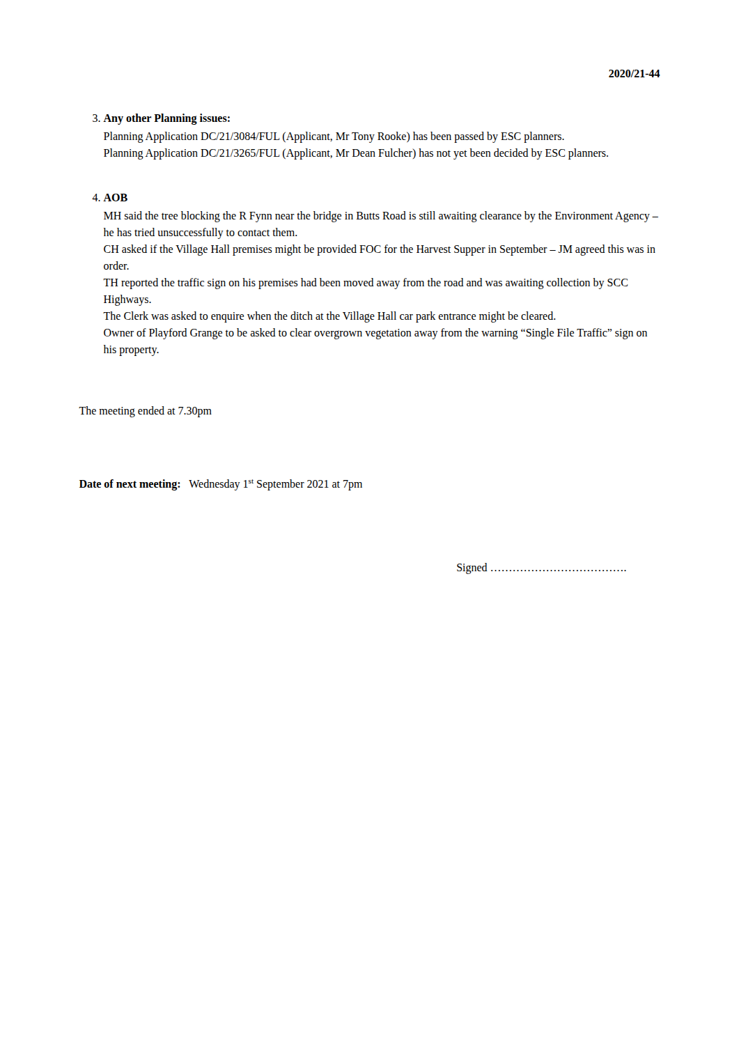2020/21-44
Any other Planning issues:
Planning Application DC/21/3084/FUL (Applicant, Mr Tony Rooke) has been passed by ESC planners.
Planning Application DC/21/3265/FUL (Applicant, Mr Dean Fulcher) has not yet been decided by ESC planners.
AOB
MH said the tree blocking the R Fynn near the bridge in Butts Road is still awaiting clearance by the Environment Agency – he has tried unsuccessfully to contact them.
CH asked if the Village Hall premises might be provided FOC for the Harvest Supper in September – JM agreed this was in order.
TH reported the traffic sign on his premises had been moved away from the road and was awaiting collection by SCC Highways.
The Clerk was asked to enquire when the ditch at the Village Hall car park entrance might be cleared.
Owner of Playford Grange to be asked to clear overgrown vegetation away from the warning “Single File Traffic” sign on his property.
The meeting ended at 7.30pm
Date of next meeting: Wednesday 1st September 2021 at 7pm
Signed ……………………………….